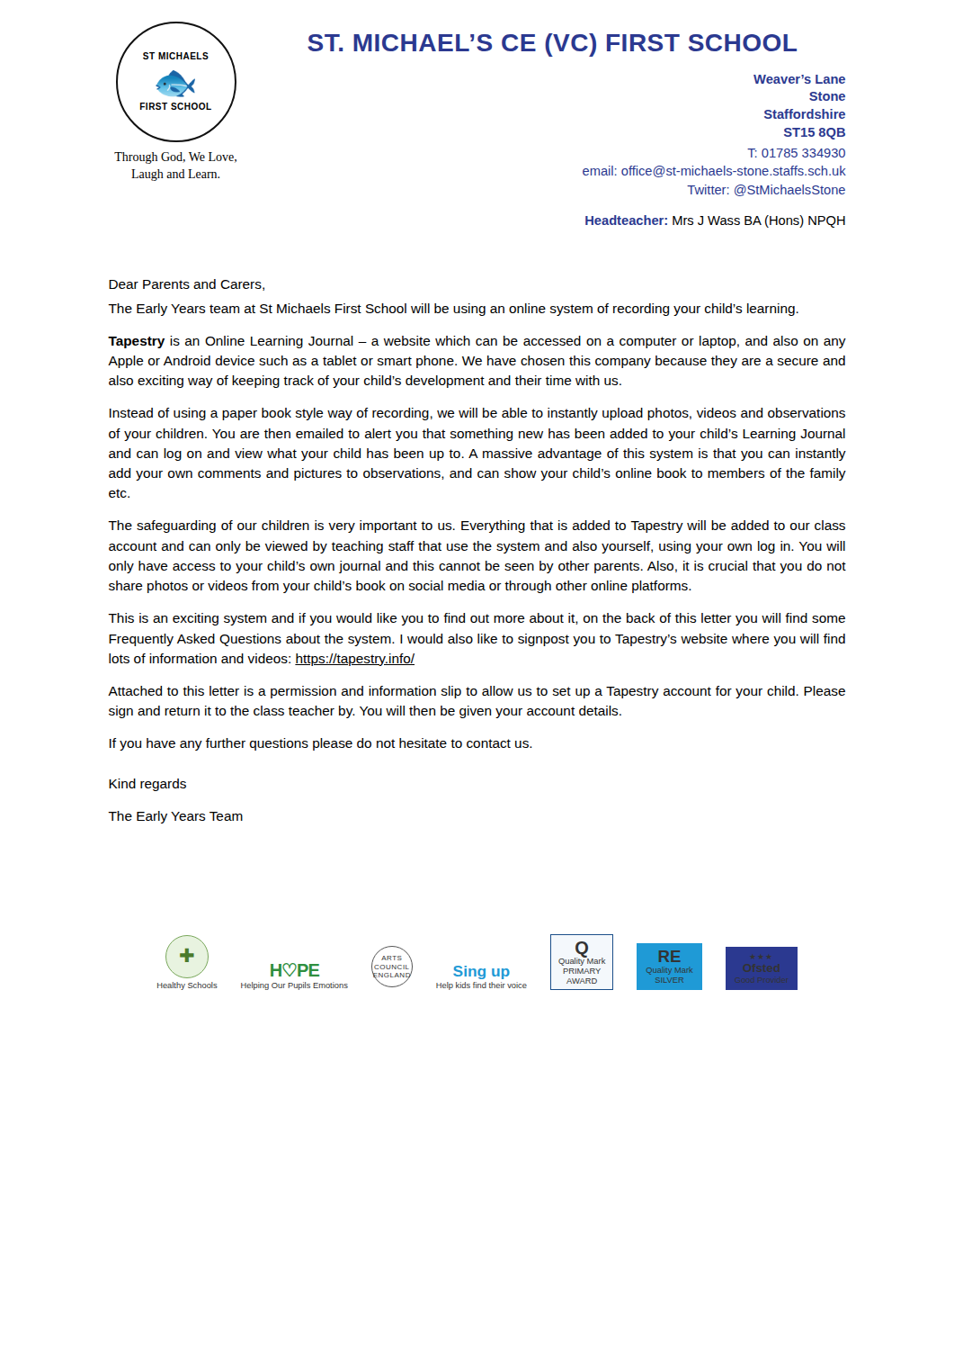ST MICHAELS 🐟 FIRST SCHOOL
Through God, We Love, Laugh and Learn.
ST. MICHAEL’S CE (VC) FIRST SCHOOL
Weaver’s Lane
Stone
Staffordshire
ST15 8QB
T: 01785 334930
email: office@st-michaels-stone.staffs.sch.uk
Twitter: @StMichaelsStone
Headteacher: Mrs J Wass BA (Hons) NPQH
Dear Parents and Carers,
The Early Years team at St Michaels First School will be using an online system of recording your child’s learning.
Tapestry is an Online Learning Journal – a website which can be accessed on a computer or laptop, and also on any Apple or Android device such as a tablet or smart phone. We have chosen this company because they are a secure and also exciting way of keeping track of your child’s development and their time with us.
Instead of using a paper book style way of recording, we will be able to instantly upload photos, videos and observations of your children. You are then emailed to alert you that something new has been added to your child’s Learning Journal and can log on and view what your child has been up to. A massive advantage of this system is that you can instantly add your own comments and pictures to observations, and can show your child’s online book to members of the family etc.
The safeguarding of our children is very important to us. Everything that is added to Tapestry will be added to our class account and can only be viewed by teaching staff that use the system and also yourself, using your own log in. You will only have access to your child’s own journal and this cannot be seen by other parents. Also, it is crucial that you do not share photos or videos from your child’s book on social media or through other online platforms.
This is an exciting system and if you would like you to find out more about it, on the back of this letter you will find some Frequently Asked Questions about the system. I would also like to signpost you to Tapestry’s website where you will find lots of information and videos: https://tapestry.info/
Attached to this letter is a permission and information slip to allow us to set up a Tapestry account for your child. Please sign and return it to the class teacher by. You will then be given your account details.
If you have any further questions please do not hesitate to contact us.
Kind regards
The Early Years Team
✚
Healthy Schools
H♡PE
Helping Our Pupils Emotions
Arts Council England
Sing up
Help kids find their voice
Q
Quality Mark
PRIMARY
AWARD
RE
Quality Mark
SILVER
★★★
Ofsted
Good Provider